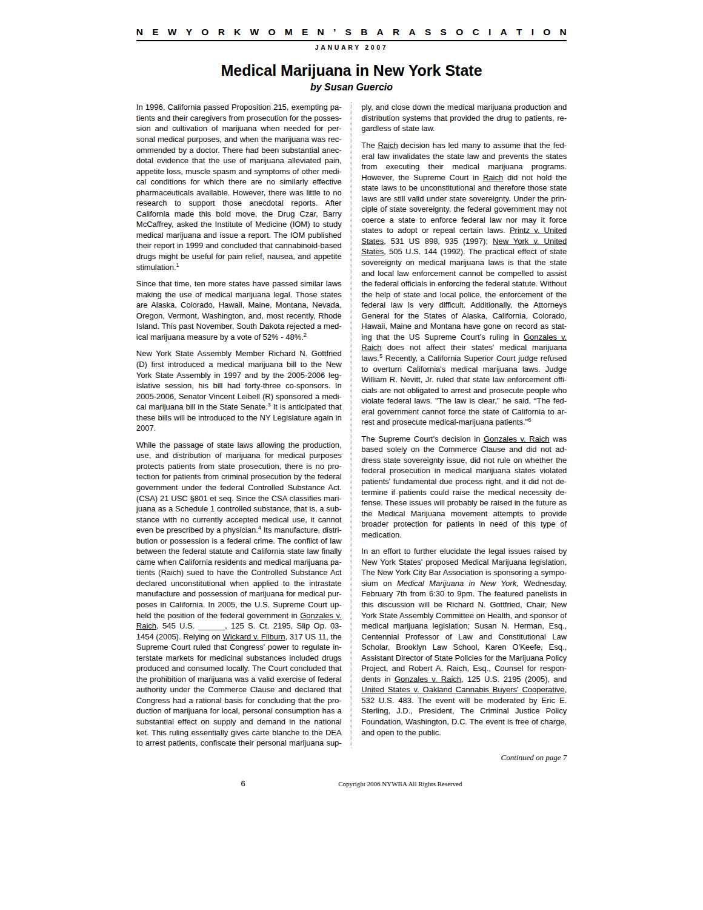NEW YORK WOMEN’S BAR ASSOCIATION
JANUARY 2007
Medical Marijuana in New York State
by Susan Guercio
In 1996, California passed Proposition 215, exempting patients and their caregivers from prosecution for the possession and cultivation of marijuana when needed for personal medical purposes, and when the marijuana was recommended by a doctor. There had been substantial anecdotal evidence that the use of marijuana alleviated pain, appetite loss, muscle spasm and symptoms of other medical conditions for which there are no similarly effective pharmaceuticals available. However, there was little to no research to support those anecdotal reports. After California made this bold move, the Drug Czar, Barry McCaffrey, asked the Institute of Medicine (IOM) to study medical marijuana and issue a report. The IOM published their report in 1999 and concluded that cannabinoid-based drugs might be useful for pain relief, nausea, and appetite stimulation.1
Since that time, ten more states have passed similar laws making the use of medical marijuana legal. Those states are Alaska, Colorado, Hawaii, Maine, Montana, Nevada, Oregon, Vermont, Washington, and, most recently, Rhode Island. This past November, South Dakota rejected a medical marijuana measure by a vote of 52% - 48%.2
New York State Assembly Member Richard N. Gottfried (D) first introduced a medical marijuana bill to the New York State Assembly in 1997 and by the 2005-2006 legislative session, his bill had forty-three co-sponsors. In 2005-2006, Senator Vincent Leibell (R) sponsored a medical marijuana bill in the State Senate.3 It is anticipated that these bills will be introduced to the NY Legislature again in 2007.
While the passage of state laws allowing the production, use, and distribution of marijuana for medical purposes protects patients from state prosecution, there is no protection for patients from criminal prosecution by the federal government under the federal Controlled Substance Act. (CSA) 21 USC §801 et seq. Since the CSA classifies marijuana as a Schedule 1 controlled substance, that is, a substance with no currently accepted medical use, it cannot even be prescribed by a physician.4 Its manufacture, distribution or possession is a federal crime. The conflict of law between the federal statute and California state law finally came when California residents and medical marijuana patients (Raich) sued to have the Controlled Substance Act declared unconstitutional when applied to the intrastate manufacture and possession of marijuana for medical purposes in California. In 2005, the U.S. Supreme Court upheld the position of the federal government in Gonzales v. Raich, 545 U.S. ______, 125 S. Ct. 2195, Slip Op. 03-1454 (2005). Relying on Wickard v. Filburn, 317 US 11, the Supreme Court ruled that Congress' power to regulate interstate markets for medicinal substances included drugs produced and consumed locally. The Court concluded that the prohibition of marijuana was a valid exercise of federal authority under the Commerce Clause and declared that Congress had a rational basis for concluding that the production of marijuana for local, personal consumption has a substantial effect on supply and demand in the national ket. This ruling essentially gives carte blanche to the DEA to arrest patients, confiscate their personal marijuana supply, and close down the medical marijuana production and distribution systems that provided the drug to patients, regardless of state law.
The Raich decision has led many to assume that the federal law invalidates the state law and prevents the states from executing their medical marijuana programs. However, the Supreme Court in Raich did not hold the state laws to be unconstitutional and therefore those state laws are still valid under state sovereignty. Under the principle of state sovereignty, the federal government may not coerce a state to enforce federal law nor may it force states to adopt or repeal certain laws. Printz v. United States, 531 US 898, 935 (1997); New York v. United States, 505 U.S. 144 (1992). The practical effect of state sovereignty on medical marijuana laws is that the state and local law enforcement cannot be compelled to assist the federal officials in enforcing the federal statute. Without the help of state and local police, the enforcement of the federal law is very difficult. Additionally, the Attorneys General for the States of Alaska, California, Colorado, Hawaii, Maine and Montana have gone on record as stating that the US Supreme Court's ruling in Gonzales v. Raich does not affect their states' medical marijuana laws.5 Recently, a California Superior Court judge refused to overturn California's medical marijuana laws. Judge William R. Nevitt, Jr. ruled that state law enforcement officials are not obligated to arrest and prosecute people who violate federal laws. "The law is clear," he said, “The federal government cannot force the state of California to arrest and prosecute medical-marijuana patients."6
The Supreme Court's decision in Gonzales v. Raich was based solely on the Commerce Clause and did not address state sovereignty issue, did not rule on whether the federal prosecution in medical marijuana states violated patients' fundamental due process right, and it did not determine if patients could raise the medical necessity defense. These issues will probably be raised in the future as the Medical Marijuana movement attempts to provide broader protection for patients in need of this type of medication.
In an effort to further elucidate the legal issues raised by New York States' proposed Medical Marijuana legislation, The New York City Bar Association is sponsoring a symposium on Medical Marijuana in New York, Wednesday, February 7th from 6:30 to 9pm. The featured panelists in this discussion will be Richard N. Gottfried, Chair, New York State Assembly Committee on Health, and sponsor of medical marijuana legislation; Susan N. Herman, Esq., Centennial Professor of Law and Constitutional Law Scholar, Brooklyn Law School, Karen O'Keefe, Esq., Assistant Director of State Policies for the Marijuana Policy Project, and Robert A. Raich, Esq., Counsel for respondents in Gonzales v. Raich, 125 U.S. 2195 (2005), and United States v. Oakland Cannabis Buyers' Cooperative, 532 U.S. 483. The event will be moderated by Eric E. Sterling, J.D., President, The Criminal Justice Policy Foundation, Washington, D.C. The event is free of charge, and open to the public.
Continued on page 7
6 Copyright 2006 NYWBA All Rights Reserved